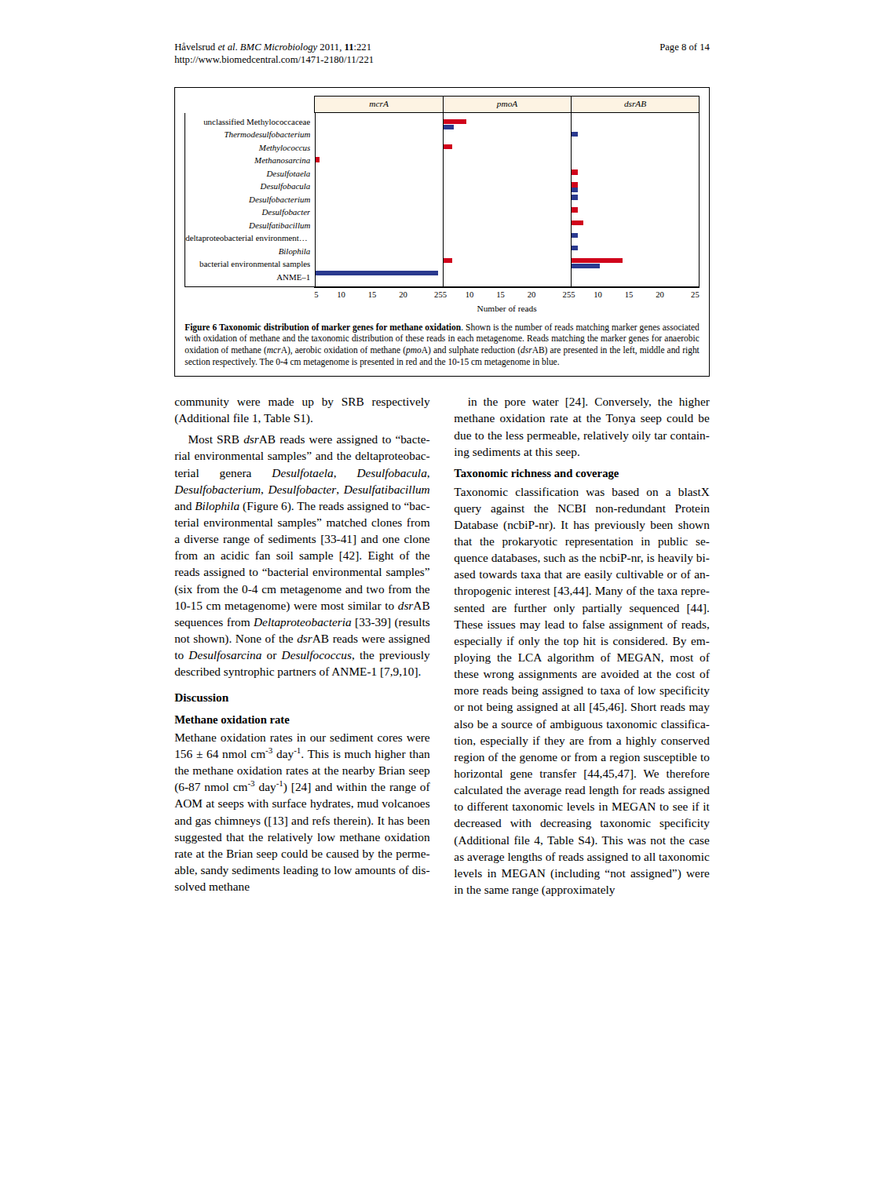Håvelsrud et al. BMC Microbiology 2011, 11:221
http://www.biomedcentral.com/1471-2180/11/221
Page 8 of 14
mcrA
pmoA
dsrAB
unclassified Methylococcaceae
Thermodesulfobacterium
Methylococcus
Methanosarcina
Desulfotaela
Desulfobacula
Desulfobacterium
Desulfobacter
Desulfatibacillum
deltaproteobacterial environmental samples
Bilophila
bacterial environmental samples
ANME–1
510152025
510152025
510152025
Number of reads
Figure 6 Taxonomic distribution of marker genes for methane oxidation. Shown is the number of reads matching marker genes associated with oxidation of methane and the taxonomic distribution of these reads in each metagenome. Reads matching the marker genes for anaerobic oxidation of methane (mcr A), aerobic oxidation of methane (pmo A) and sulphate reduction (dsr AB) are presented in the left, middle and right section respectively. The 0-4 cm metagenome is presented in red and the 10-15 cm metagenome in blue.
community were made up by SRB respectively (Additional file 1, Table S1).
Most SRB dsr AB reads were assigned to “bacterial environmental samples” and the deltaproteobacterial genera Desulfotaela, Desulfobacula, Desulfobacterium, Desulfobacter, Desulfatibacillum and Bilophila (Figure 6). The reads assigned to “bacterial environmental samples” matched clones from a diverse range of sediments [33-41] and one clone from an acidic fan soil sample [42]. Eight of the reads assigned to “bacterial environmental samples” (six from the 0-4 cm metagenome and two from the 10-15 cm metagenome) were most similar to dsr AB sequences from Deltaproteobacteria [33-39] (results not shown). None of the dsr AB reads were assigned to Desulfosarcina or Desulfococcus, the previously described syntrophic partners of ANME-1 [7,9,10].
Discussion
Methane oxidation rate
Methane oxidation rates in our sediment cores were 156 ± 64 nmol cm-3 day-1. This is much higher than the methane oxidation rates at the nearby Brian seep (6-87 nmol cm-3 day-1) [24] and within the range of AOM at seeps with surface hydrates, mud volcanoes and gas chimneys ([13] and refs therein). It has been suggested that the relatively low methane oxidation rate at the Brian seep could be caused by the permeable, sandy sediments leading to low amounts of dissolved methane
in the pore water [24]. Conversely, the higher methane oxidation rate at the Tonya seep could be due to the less permeable, relatively oily tar containing sediments at this seep.
Taxonomic richness and coverage
Taxonomic classification was based on a blastX query against the NCBI non-redundant Protein Database (ncbiP-nr). It has previously been shown that the prokaryotic representation in public sequence databases, such as the ncbiP-nr, is heavily biased towards taxa that are easily cultivable or of anthropogenic interest [43,44]. Many of the taxa represented are further only partially sequenced [44]. These issues may lead to false assignment of reads, especially if only the top hit is considered. By employing the LCA algorithm of MEGAN, most of these wrong assignments are avoided at the cost of more reads being assigned to taxa of low specificity or not being assigned at all [45,46]. Short reads may also be a source of ambiguous taxonomic classification, especially if they are from a highly conserved region of the genome or from a region susceptible to horizontal gene transfer [44,45,47]. We therefore calculated the average read length for reads assigned to different taxonomic levels in MEGAN to see if it decreased with decreasing taxonomic specificity (Additional file 4, Table S4). This was not the case as average lengths of reads assigned to all taxonomic levels in MEGAN (including “not assigned”) were in the same range (approximately